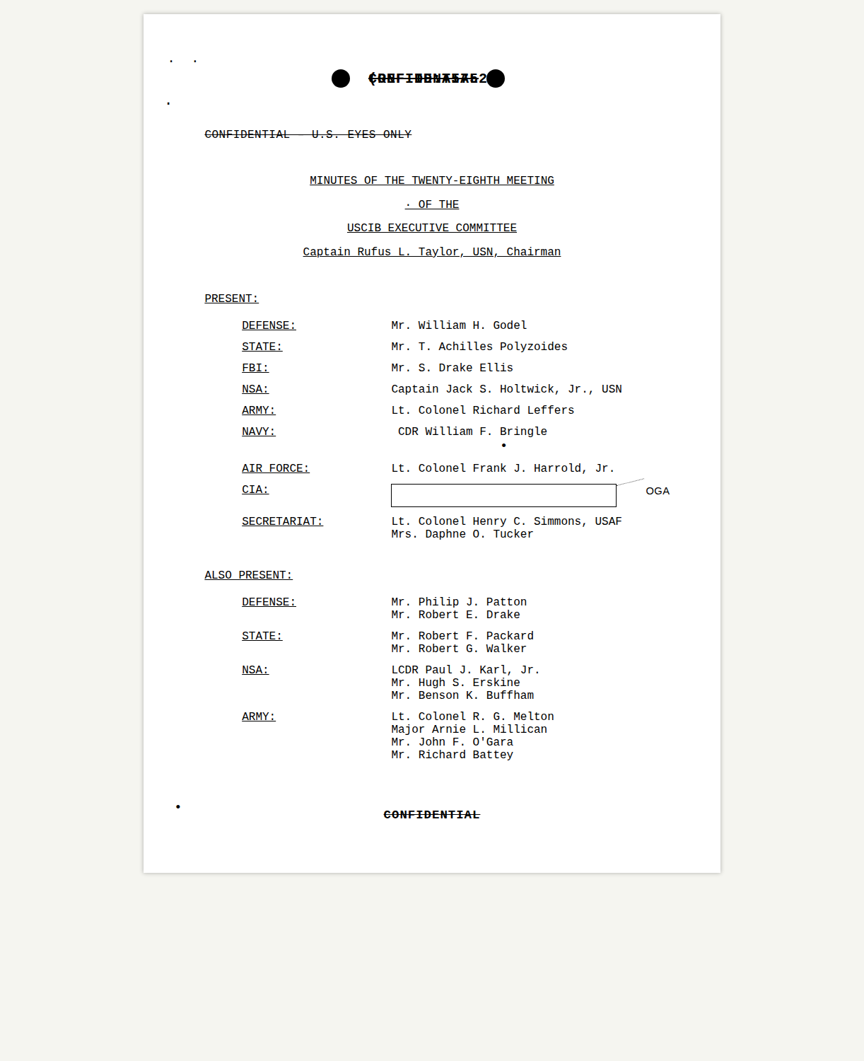. .
.
CONFIDENTIAL (REF ID:A57524
CONFIDENTIAL – U.S. EYES ONLY
MINUTES OF THE TWENTY-EIGHTH MEETING
· OF THE
USCIB EXECUTIVE COMMITTEE
Captain Rufus L. Taylor, USN, Chairman
PRESENT:
| DEFENSE: | Mr. William H. Godel |
| STATE: | Mr. T. Achilles Polyzoides |
| FBI: | Mr. S. Drake Ellis |
| NSA: | Captain Jack S. Holtwick, Jr., USN |
| ARMY: | Lt. Colonel Richard Leffers |
| NAVY: | CDR William F. Bringle • |
| AIR FORCE: | Lt. Colonel Frank J. Harrold, Jr. |
| CIA: | OGA |
| SECRETARIAT: | Lt. Colonel Henry C. Simmons, USAF Mrs. Daphne O. Tucker |
ALSO PRESENT:
| DEFENSE: | Mr. Philip J. Patton Mr. Robert E. Drake |
| STATE: | Mr. Robert F. Packard Mr. Robert G. Walker |
| NSA: | LCDR Paul J. Karl, Jr. Mr. Hugh S. Erskine Mr. Benson K. Buffham |
| ARMY: | Lt. Colonel R. G. Melton Major Arnie L. Millican Mr. John F. O'Gara Mr. Richard Battey |
•
CONFIDENTIAL